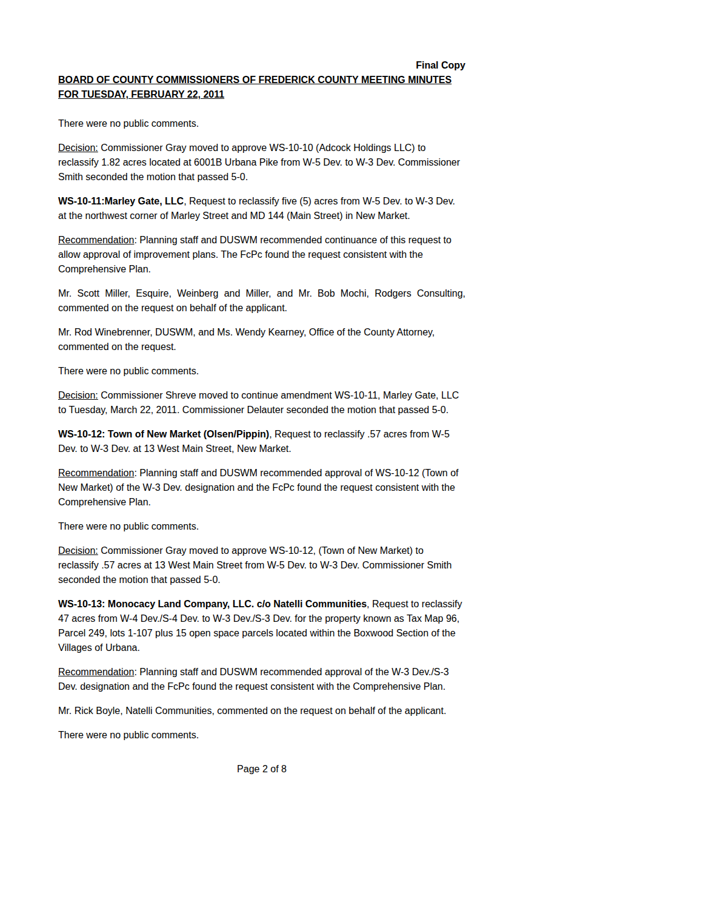Final Copy
BOARD OF COUNTY COMMISSIONERS OF FREDERICK COUNTY MEETING MINUTES FOR TUESDAY, FEBRUARY 22, 2011
There were no public comments.
Decision: Commissioner Gray moved to approve WS-10-10 (Adcock Holdings LLC) to reclassify 1.82 acres located at 6001B Urbana Pike from W-5 Dev. to W-3 Dev. Commissioner Smith seconded the motion that passed 5-0.
WS-10-11:Marley Gate, LLC, Request to reclassify five (5) acres from W-5 Dev. to W-3 Dev. at the northwest corner of Marley Street and MD 144 (Main Street) in New Market.
Recommendation: Planning staff and DUSWM recommended continuance of this request to allow approval of improvement plans. The FcPc found the request consistent with the Comprehensive Plan.
Mr. Scott Miller, Esquire, Weinberg and Miller, and Mr. Bob Mochi, Rodgers Consulting, commented on the request on behalf of the applicant.
Mr. Rod Winebrenner, DUSWM, and Ms. Wendy Kearney, Office of the County Attorney, commented on the request.
There were no public comments.
Decision: Commissioner Shreve moved to continue amendment WS-10-11, Marley Gate, LLC to Tuesday, March 22, 2011. Commissioner Delauter seconded the motion that passed 5-0.
WS-10-12: Town of New Market (Olsen/Pippin), Request to reclassify .57 acres from W-5 Dev. to W-3 Dev. at 13 West Main Street, New Market.
Recommendation: Planning staff and DUSWM recommended approval of WS-10-12 (Town of New Market) of the W-3 Dev. designation and the FcPc found the request consistent with the Comprehensive Plan.
There were no public comments.
Decision: Commissioner Gray moved to approve WS-10-12, (Town of New Market) to reclassify .57 acres at 13 West Main Street from W-5 Dev. to W-3 Dev. Commissioner Smith seconded the motion that passed 5-0.
WS-10-13: Monocacy Land Company, LLC. c/o Natelli Communities, Request to reclassify 47 acres from W-4 Dev./S-4 Dev. to W-3 Dev./S-3 Dev. for the property known as Tax Map 96, Parcel 249, lots 1-107 plus 15 open space parcels located within the Boxwood Section of the Villages of Urbana.
Recommendation: Planning staff and DUSWM recommended approval of the W-3 Dev./S-3 Dev. designation and the FcPc found the request consistent with the Comprehensive Plan.
Mr. Rick Boyle, Natelli Communities, commented on the request on behalf of the applicant.
There were no public comments.
Page 2 of 8